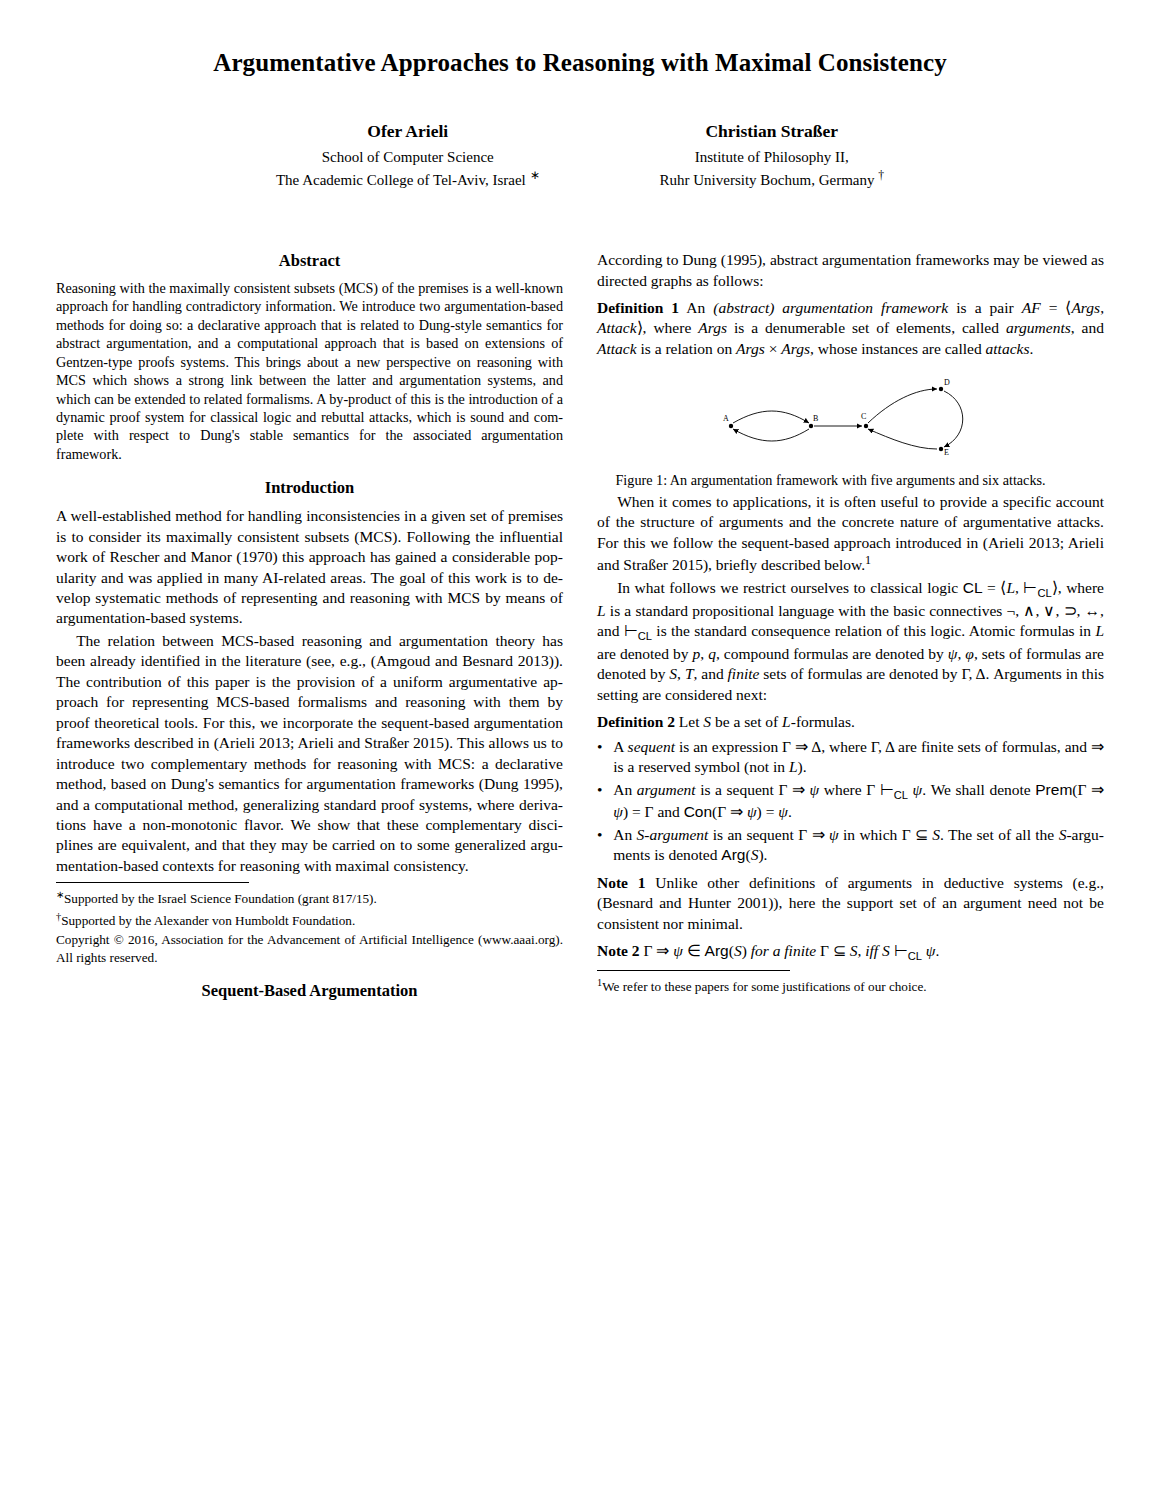Argumentative Approaches to Reasoning with Maximal Consistency
Ofer Arieli
School of Computer Science
The Academic College of Tel-Aviv, Israel ∗
Christian Straßer
Institute of Philosophy II,
Ruhr University Bochum, Germany †
Abstract
Reasoning with the maximally consistent subsets (MCS) of the premises is a well-known approach for handling contradictory information. We introduce two argumentation-based methods for doing so: a declarative approach that is related to Dung-style semantics for abstract argumentation, and a computational approach that is based on extensions of Gentzen-type proofs systems. This brings about a new perspective on reasoning with MCS which shows a strong link between the latter and argumentation systems, and which can be extended to related formalisms. A by-product of this is the introduction of a dynamic proof system for classical logic and rebuttal attacks, which is sound and complete with respect to Dung's stable semantics for the associated argumentation framework.
Introduction
A well-established method for handling inconsistencies in a given set of premises is to consider its maximally consistent subsets (MCS). Following the influential work of Rescher and Manor (1970) this approach has gained a considerable popularity and was applied in many AI-related areas. The goal of this work is to develop systematic methods of representing and reasoning with MCS by means of argumentation-based systems.
The relation between MCS-based reasoning and argumentation theory has been already identified in the literature (see, e.g., (Amgoud and Besnard 2013)). The contribution of this paper is the provision of a uniform argumentative approach for representing MCS-based formalisms and reasoning with them by proof theoretical tools. For this, we incorporate the sequent-based argumentation frameworks described in (Arieli 2013; Arieli and Straßer 2015). This allows us to introduce two complementary methods for reasoning with MCS: a declarative method, based on Dung's semantics for argumentation frameworks (Dung 1995), and a computational method, generalizing standard proof systems, where derivations have a non-monotonic flavor. We show that these complementary disciplines are equivalent, and that they may be carried on to some generalized argumentation-based contexts for reasoning with maximal consistency.
∗Supported by the Israel Science Foundation (grant 817/15).
†Supported by the Alexander von Humboldt Foundation.
Copyright © 2016, Association for the Advancement of Artificial Intelligence (www.aaai.org). All rights reserved.
Sequent-Based Argumentation
According to Dung (1995), abstract argumentation frameworks may be viewed as directed graphs as follows:
Definition 1 An (abstract) argumentation framework is a pair AF = ⟨Args, Attack⟩, where Args is a denumerable set of elements, called arguments, and Attack is a relation on Args × Args, whose instances are called attacks.
A B C D E
Figure 1: An argumentation framework with five arguments and six attacks.
When it comes to applications, it is often useful to provide a specific account of the structure of arguments and the concrete nature of argumentative attacks. For this we follow the sequent-based approach introduced in (Arieli 2013; Arieli and Straßer 2015), briefly described below.1
In what follows we restrict ourselves to classical logic CL = ⟨L, ⊢CL⟩, where L is a standard propositional language with the basic connectives ¬, ∧, ∨, ⊃, ↔, and ⊢CL is the standard consequence relation of this logic. Atomic formulas in L are denoted by p, q, compound formulas are denoted by ψ, φ, sets of formulas are denoted by S, T, and finite sets of formulas are denoted by Γ, Δ. Arguments in this setting are considered next:
Definition 2 Let S be a set of L-formulas.
A sequent is an expression Γ ⇒ Δ, where Γ, Δ are finite sets of formulas, and ⇒ is a reserved symbol (not in L).
An argument is a sequent Γ ⇒ ψ where Γ ⊢CL ψ. We shall denote Prem(Γ ⇒ ψ) = Γ and Con(Γ ⇒ ψ) = ψ.
An S-argument is an sequent Γ ⇒ ψ in which Γ ⊆ S. The set of all the S-arguments is denoted Arg(S).
Note 1 Unlike other definitions of arguments in deductive systems (e.g., (Besnard and Hunter 2001)), here the support set of an argument need not be consistent nor minimal.
Note 2 Γ ⇒ ψ ∈ Arg(S) for a finite Γ ⊆ S, iff S ⊢CL ψ.
1 We refer to these papers for some justifications of our choice.